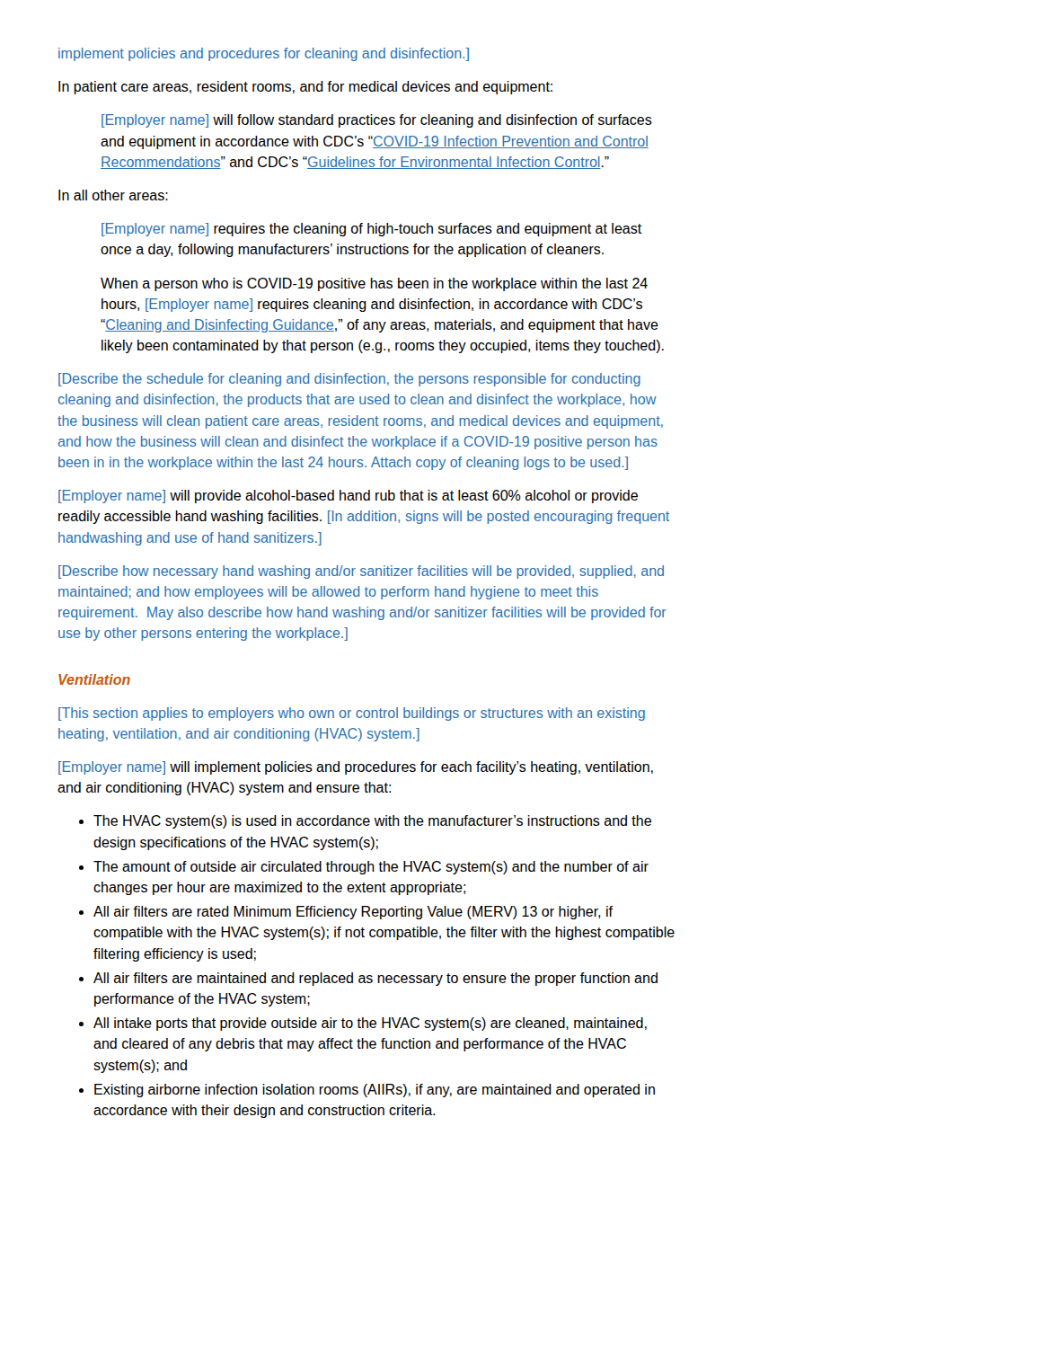implement policies and procedures for cleaning and disinfection.]
In patient care areas, resident rooms, and for medical devices and equipment:
[Employer name] will follow standard practices for cleaning and disinfection of surfaces and equipment in accordance with CDC’s “COVID-19 Infection Prevention and Control Recommendations” and CDC’s “Guidelines for Environmental Infection Control.”
In all other areas:
[Employer name] requires the cleaning of high-touch surfaces and equipment at least once a day, following manufacturers’ instructions for the application of cleaners.
When a person who is COVID-19 positive has been in the workplace within the last 24 hours, [Employer name] requires cleaning and disinfection, in accordance with CDC’s “Cleaning and Disinfecting Guidance,” of any areas, materials, and equipment that have likely been contaminated by that person (e.g., rooms they occupied, items they touched).
[Describe the schedule for cleaning and disinfection, the persons responsible for conducting cleaning and disinfection, the products that are used to clean and disinfect the workplace, how the business will clean patient care areas, resident rooms, and medical devices and equipment, and how the business will clean and disinfect the workplace if a COVID-19 positive person has been in in the workplace within the last 24 hours. Attach copy of cleaning logs to be used.]
[Employer name] will provide alcohol-based hand rub that is at least 60% alcohol or provide readily accessible hand washing facilities. [In addition, signs will be posted encouraging frequent handwashing and use of hand sanitizers.]
[Describe how necessary hand washing and/or sanitizer facilities will be provided, supplied, and maintained; and how employees will be allowed to perform hand hygiene to meet this requirement. May also describe how hand washing and/or sanitizer facilities will be provided for use by other persons entering the workplace.]
Ventilation
[This section applies to employers who own or control buildings or structures with an existing heating, ventilation, and air conditioning (HVAC) system.]
[Employer name] will implement policies and procedures for each facility’s heating, ventilation, and air conditioning (HVAC) system and ensure that:
The HVAC system(s) is used in accordance with the manufacturer’s instructions and the design specifications of the HVAC system(s);
The amount of outside air circulated through the HVAC system(s) and the number of air changes per hour are maximized to the extent appropriate;
All air filters are rated Minimum Efficiency Reporting Value (MERV) 13 or higher, if compatible with the HVAC system(s); if not compatible, the filter with the highest compatible filtering efficiency is used;
All air filters are maintained and replaced as necessary to ensure the proper function and performance of the HVAC system;
All intake ports that provide outside air to the HVAC system(s) are cleaned, maintained, and cleared of any debris that may affect the function and performance of the HVAC system(s); and
Existing airborne infection isolation rooms (AIIRs), if any, are maintained and operated in accordance with their design and construction criteria.